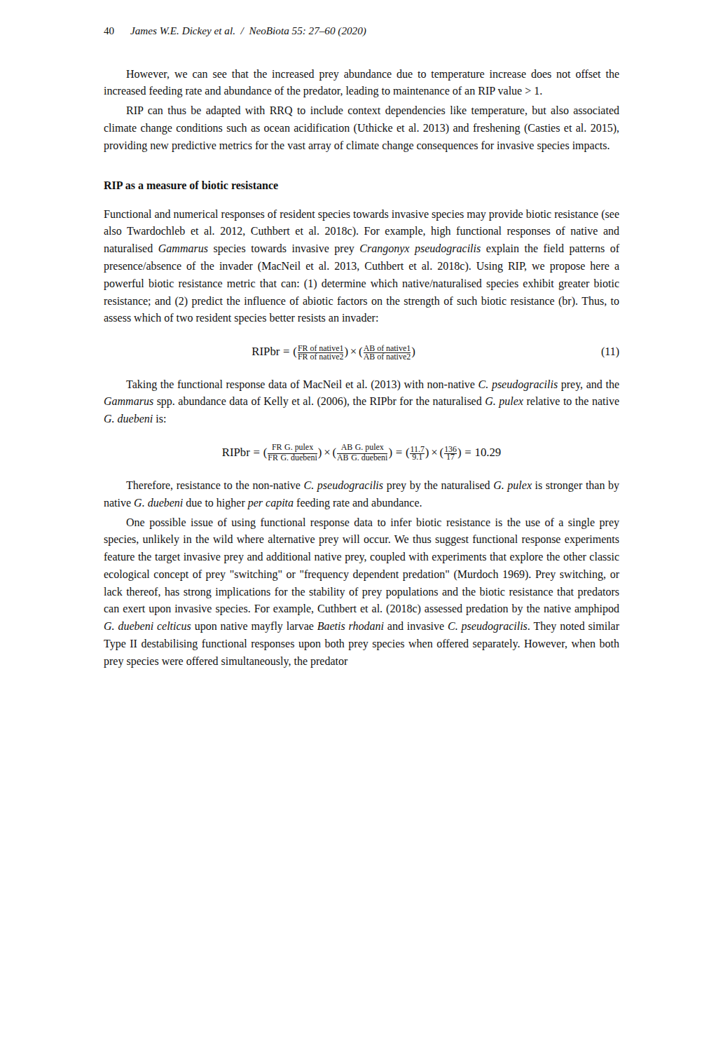40 James W.E. Dickey et al. / NeoBiota 55: 27–60 (2020)
However, we can see that the increased prey abundance due to temperature increase does not offset the increased feeding rate and abundance of the predator, leading to maintenance of an RIP value > 1.
RIP can thus be adapted with RRQ to include context dependencies like temperature, but also associated climate change conditions such as ocean acidification (Uthicke et al. 2013) and freshening (Casties et al. 2015), providing new predictive metrics for the vast array of climate change consequences for invasive species impacts.
RIP as a measure of biotic resistance
Functional and numerical responses of resident species towards invasive species may provide biotic resistance (see also Twardochleb et al. 2012, Cuthbert et al. 2018c). For example, high functional responses of native and naturalised Gammarus species towards invasive prey Crangonyx pseudogracilis explain the field patterns of presence/absence of the invader (MacNeil et al. 2013, Cuthbert et al. 2018c). Using RIP, we propose here a powerful biotic resistance metric that can: (1) determine which native/naturalised species exhibit greater biotic resistance; and (2) predict the influence of abiotic factors on the strength of such biotic resistance (br). Thus, to assess which of two resident species better resists an invader:
RIPbr = ( FR of native1 FR of native2 ) × ( AB of native1 AB of native2 ) (11)
Taking the functional response data of MacNeil et al. (2013) with non-native C. pseudogracilis prey, and the Gammarus spp. abundance data of Kelly et al. (2006), the RIPbr for the naturalised G. pulex relative to the native G. duebeni is:
RIPbr = ( FRG. pulex FRG. duebeni ) × ( ABG. pulex ABG. duebeni ) = ( 11.79.1 ) × ( 13617 ) = 10.29
Therefore, resistance to the non-native C. pseudogracilis prey by the naturalised G. pulex is stronger than by native G. duebeni due to higher per capita feeding rate and abundance.
One possible issue of using functional response data to infer biotic resistance is the use of a single prey species, unlikely in the wild where alternative prey will occur. We thus suggest functional response experiments feature the target invasive prey and additional native prey, coupled with experiments that explore the other classic ecological concept of prey "switching" or "frequency dependent predation" (Murdoch 1969). Prey switching, or lack thereof, has strong implications for the stability of prey populations and the biotic resistance that predators can exert upon invasive species. For example, Cuthbert et al. (2018c) assessed predation by the native amphipod G. duebeni celticus upon native mayfly larvae Baetis rhodani and invasive C. pseudogracilis. They noted similar Type II destabilising functional responses upon both prey species when offered separately. However, when both prey species were offered simultaneously, the predator